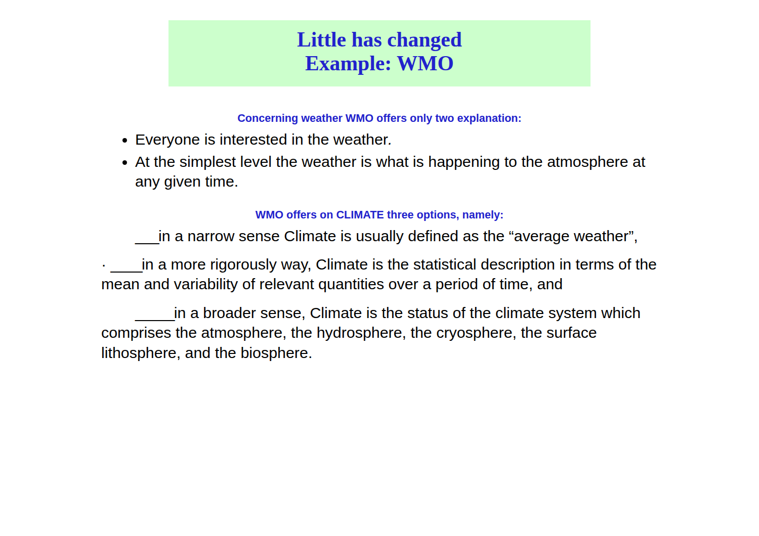Little has changed
Example: WMO
Concerning weather WMO offers only two explanation:
Everyone is interested in the weather.
At the simplest level the weather is what is happening to the atmosphere at any given time.
WMO offers on CLIMATE three options, namely:
___in a narrow sense Climate is usually defined as the “average weather”,
· ____in a more rigorously way, Climate is the statistical description in terms of the mean and variability of relevant quantities over a period of time, and
_____in a broader sense, Climate is the status of the climate system which comprises the atmosphere, the hydrosphere, the cryosphere, the surface lithosphere, and the biosphere.